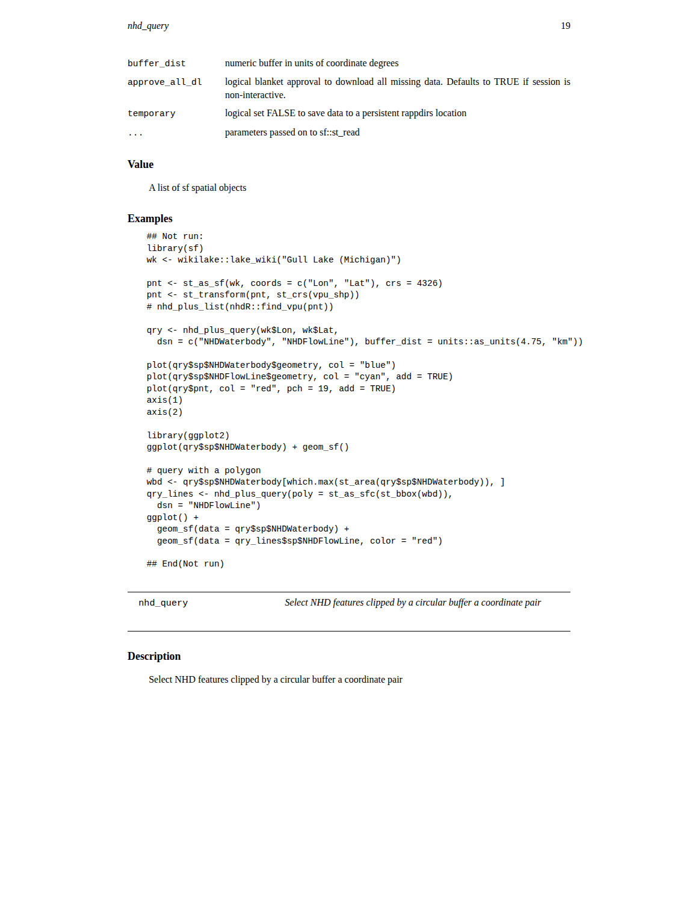nhd_query 19
buffer_dist
numeric buffer in units of coordinate degrees
approve_all_dl
logical blanket approval to download all missing data. Defaults to TRUE if session is non-interactive.
temporary
logical set FALSE to save data to a persistent rappdirs location
...
parameters passed on to sf::st_read
Value
A list of sf spatial objects
Examples
## Not run:
library(sf)
wk <- wikilake::lake_wiki("Gull Lake (Michigan)")

pnt <- st_as_sf(wk, coords = c("Lon", "Lat"), crs = 4326)
pnt <- st_transform(pnt, st_crs(vpu_shp))
# nhd_plus_list(nhdR::find_vpu(pnt))

qry <- nhd_plus_query(wk$Lon, wk$Lat,
  dsn = c("NHDWaterbody", "NHDFlowLine"), buffer_dist = units::as_units(4.75, "km"))

plot(qry$sp$NHDWaterbody$geometry, col = "blue")
plot(qry$sp$NHDFlowLine$geometry, col = "cyan", add = TRUE)
plot(qry$pnt, col = "red", pch = 19, add = TRUE)
axis(1)
axis(2)

library(ggplot2)
ggplot(qry$sp$NHDWaterbody) + geom_sf()

# query with a polygon
wbd <- qry$sp$NHDWaterbody[which.max(st_area(qry$sp$NHDWaterbody)), ]
qry_lines <- nhd_plus_query(poly = st_as_sfc(st_bbox(wbd)),
  dsn = "NHDFlowLine")
ggplot() +
  geom_sf(data = qry$sp$NHDWaterbody) +
  geom_sf(data = qry_lines$sp$NHDFlowLine, color = "red")

## End(Not run)
nhd_query Select NHD features clipped by a circular buffer a coordinate pair
Description
Select NHD features clipped by a circular buffer a coordinate pair